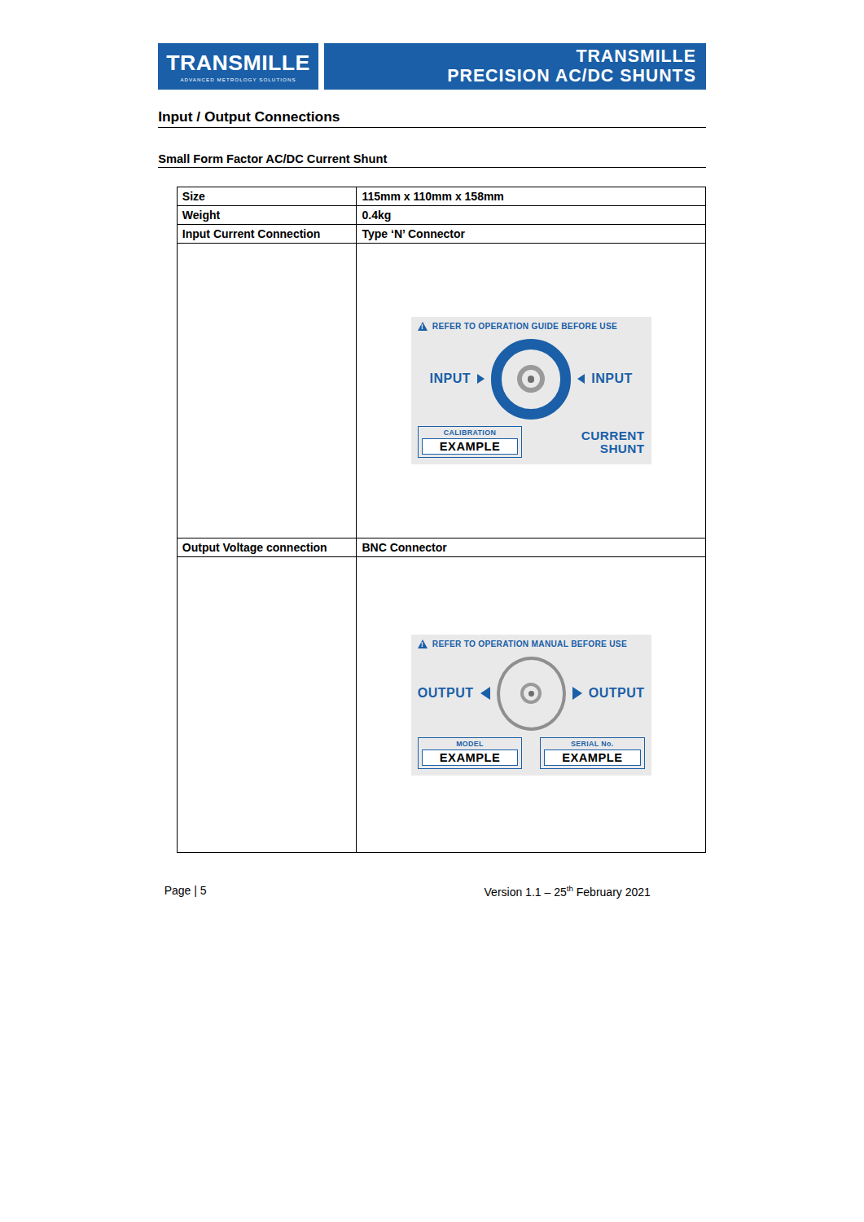TRANSMILLE
ADVANCED METROLOGY SOLUTIONS
TRANSMILLE
PRECISION AC/DC SHUNTS
Input / Output Connections
Small Form Factor AC/DC Current Shunt
| Size | 115mm x 110mm x 158mm |
| Weight | 0.4kg |
| Input Current Connection | Type ‘N’ Connector |
| | REFER TO OPERATION GUIDE BEFORE USE INPUT INPUT CALIBRATION EXAMPLE CURRENT SHUNT |
| Output Voltage connection | BNC Connector |
| | REFER TO OPERATION MANUAL BEFORE USE OUTPUT OUTPUT MODEL EXAMPLE SERIAL No. EXAMPLE |
Page | 5
Version 1.1 – 25th February 2021